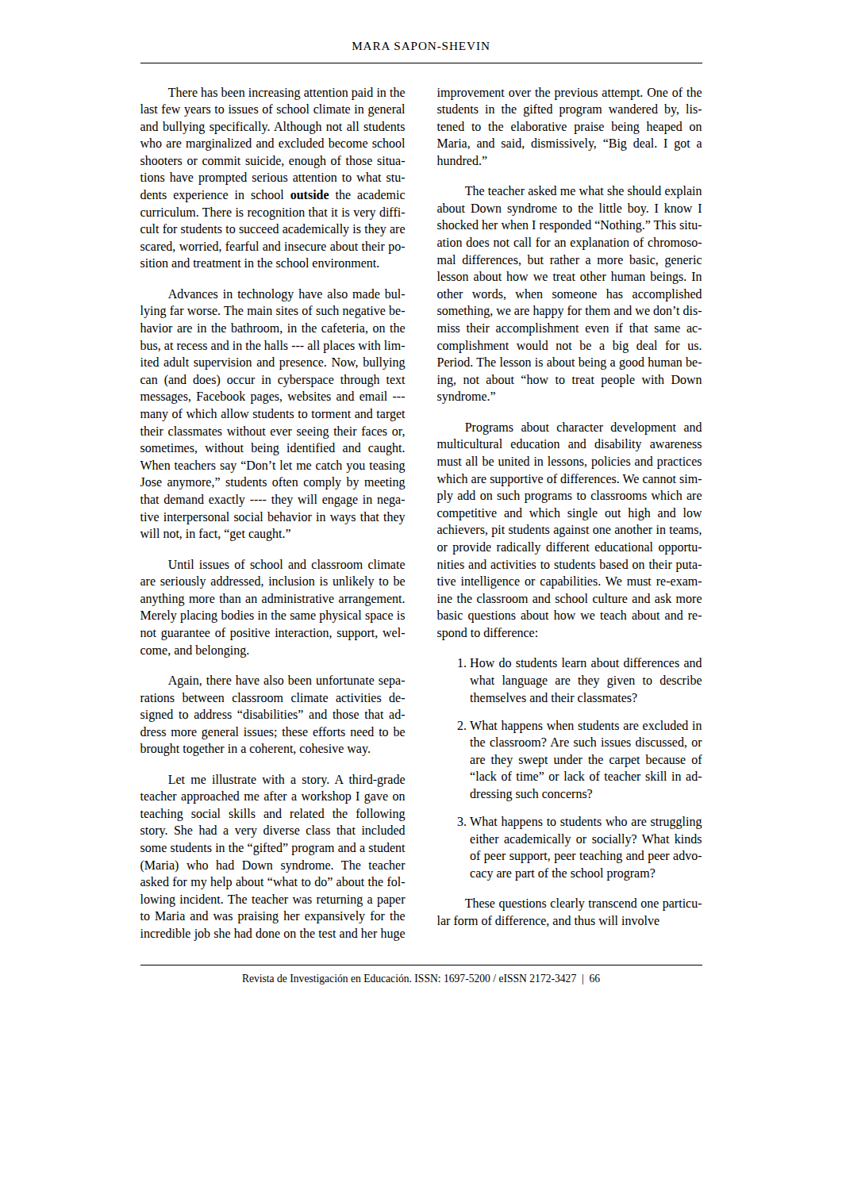MARA SAPON-SHEVIN
There has been increasing attention paid in the last few years to issues of school climate in general and bullying specifically. Although not all students who are marginalized and excluded become school shooters or commit suicide, enough of those situations have prompted serious attention to what students experience in school outside the academic curriculum. There is recognition that it is very difficult for students to succeed academically is they are scared, worried, fearful and insecure about their position and treatment in the school environment.
Advances in technology have also made bullying far worse. The main sites of such negative behavior are in the bathroom, in the cafeteria, on the bus, at recess and in the halls --- all places with limited adult supervision and presence. Now, bullying can (and does) occur in cyberspace through text messages, Facebook pages, websites and email --- many of which allow students to torment and target their classmates without ever seeing their faces or, sometimes, without being identified and caught. When teachers say “Don’t let me catch you teasing Jose anymore,” students often comply by meeting that demand exactly ---- they will engage in negative interpersonal social behavior in ways that they will not, in fact, “get caught.”
Until issues of school and classroom climate are seriously addressed, inclusion is unlikely to be anything more than an administrative arrangement. Merely placing bodies in the same physical space is not guarantee of positive interaction, support, welcome, and belonging.
Again, there have also been unfortunate separations between classroom climate activities designed to address “disabilities” and those that address more general issues; these efforts need to be brought together in a coherent, cohesive way.
Let me illustrate with a story. A third-grade teacher approached me after a workshop I gave on teaching social skills and related the following story. She had a very diverse class that included some students in the “gifted” program and a student (Maria) who had Down syndrome. The teacher asked for my help about “what to do” about the following incident. The teacher was returning a paper to Maria and was praising her expansively for the incredible job she had done on the test and her huge improvement over the previous attempt. One of the students in the gifted program wandered by, listened to the elaborative praise being heaped on Maria, and said, dismissively, “Big deal. I got a hundred.”
The teacher asked me what she should explain about Down syndrome to the little boy. I know I shocked her when I responded “Nothing.” This situation does not call for an explanation of chromosomal differences, but rather a more basic, generic lesson about how we treat other human beings. In other words, when someone has accomplished something, we are happy for them and we don’t dismiss their accomplishment even if that same accomplishment would not be a big deal for us. Period. The lesson is about being a good human being, not about “how to treat people with Down syndrome.”
Programs about character development and multicultural education and disability awareness must all be united in lessons, policies and practices which are supportive of differences. We cannot simply add on such programs to classrooms which are competitive and which single out high and low achievers, pit students against one another in teams, or provide radically different educational opportunities and activities to students based on their putative intelligence or capabilities. We must re-examine the classroom and school culture and ask more basic questions about how we teach about and respond to difference:
How do students learn about differences and what language are they given to describe themselves and their classmates?
What happens when students are excluded in the classroom? Are such issues discussed, or are they swept under the carpet because of “lack of time” or lack of teacher skill in addressing such concerns?
What happens to students who are struggling either academically or socially? What kinds of peer support, peer teaching and peer advocacy are part of the school program?
These questions clearly transcend one particular form of difference, and thus will involve
Revista de Investigación en Educación. ISSN: 1697-5200 / eISSN 2172-3427 | 66